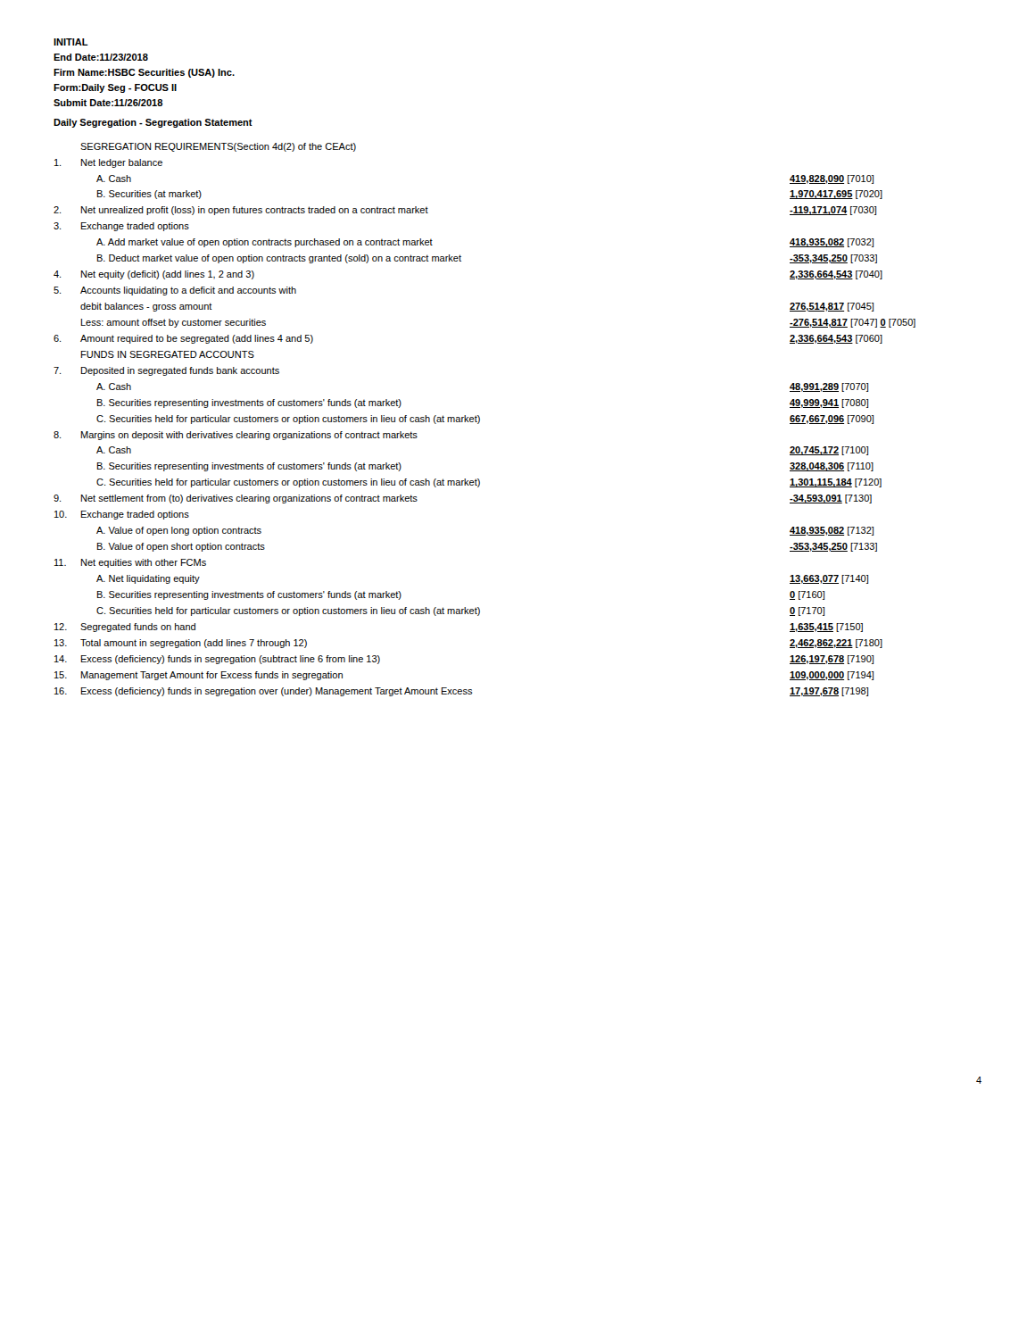INITIAL
End Date:11/23/2018
Firm Name:HSBC Securities (USA) Inc.
Form:Daily Seg - FOCUS II
Submit Date:11/26/2018
Daily Segregation - Segregation Statement
| | SEGREGATION REQUIREMENTS(Section 4d(2) of the CEAct) | |
| 1. | Net ledger balance | |
| | A. Cash | 419,828,090 [7010] |
| | B. Securities (at market) | 1,970,417,695 [7020] |
| 2. | Net unrealized profit (loss) in open futures contracts traded on a contract market | -119,171,074 [7030] |
| 3. | Exchange traded options | |
| | A. Add market value of open option contracts purchased on a contract market | 418,935,082 [7032] |
| | B. Deduct market value of open option contracts granted (sold) on a contract market | -353,345,250 [7033] |
| 4. | Net equity (deficit) (add lines 1, 2 and 3) | 2,336,664,543 [7040] |
| 5. | Accounts liquidating to a deficit and accounts with | |
| | debit balances - gross amount | 276,514,817 [7045] |
| | Less: amount offset by customer securities | -276,514,817 [7047] 0 [7050] |
| 6. | Amount required to be segregated (add lines 4 and 5) | 2,336,664,543 [7060] |
| | FUNDS IN SEGREGATED ACCOUNTS | |
| 7. | Deposited in segregated funds bank accounts | |
| | A. Cash | 48,991,289 [7070] |
| | B. Securities representing investments of customers' funds (at market) | 49,999,941 [7080] |
| | C. Securities held for particular customers or option customers in lieu of cash (at market) | 667,667,096 [7090] |
| 8. | Margins on deposit with derivatives clearing organizations of contract markets | |
| | A. Cash | 20,745,172 [7100] |
| | B. Securities representing investments of customers' funds (at market) | 328,048,306 [7110] |
| | C. Securities held for particular customers or option customers in lieu of cash (at market) | 1,301,115,184 [7120] |
| 9. | Net settlement from (to) derivatives clearing organizations of contract markets | -34,593,091 [7130] |
| 10. | Exchange traded options | |
| | A. Value of open long option contracts | 418,935,082 [7132] |
| | B. Value of open short option contracts | -353,345,250 [7133] |
| 11. | Net equities with other FCMs | |
| | A. Net liquidating equity | 13,663,077 [7140] |
| | B. Securities representing investments of customers' funds (at market) | 0 [7160] |
| | C. Securities held for particular customers or option customers in lieu of cash (at market) | 0 [7170] |
| 12. | Segregated funds on hand | 1,635,415 [7150] |
| 13. | Total amount in segregation (add lines 7 through 12) | 2,462,862,221 [7180] |
| 14. | Excess (deficiency) funds in segregation (subtract line 6 from line 13) | 126,197,678 [7190] |
| 15. | Management Target Amount for Excess funds in segregation | 109,000,000 [7194] |
| 16. | Excess (deficiency) funds in segregation over (under) Management Target Amount Excess | 17,197,678 [7198] |
4